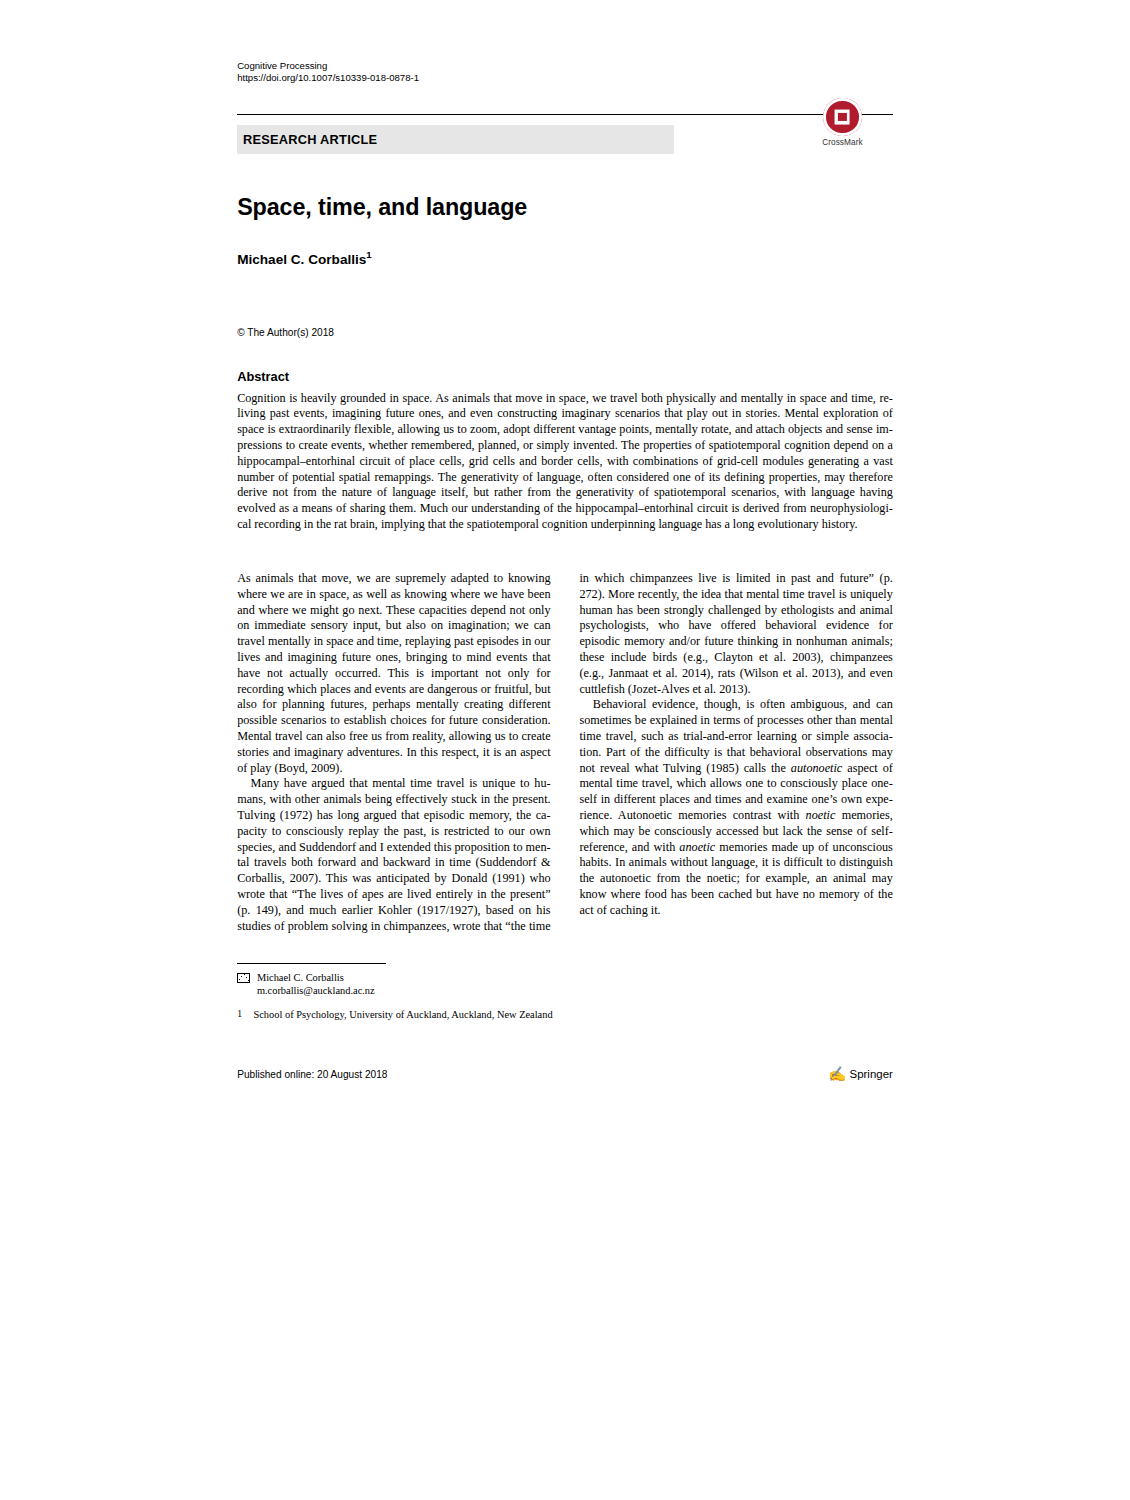Cognitive Processing
https://doi.org/10.1007/s10339-018-0878-1
RESEARCH ARTICLE
CrossMark
Space, time, and language
Michael C. Corballis1
© The Author(s) 2018
Abstract
Cognition is heavily grounded in space. As animals that move in space, we travel both physically and mentally in space and time, reliving past events, imagining future ones, and even constructing imaginary scenarios that play out in stories. Mental exploration of space is extraordinarily flexible, allowing us to zoom, adopt different vantage points, mentally rotate, and attach objects and sense impressions to create events, whether remembered, planned, or simply invented. The properties of spatiotemporal cognition depend on a hippocampal–entorhinal circuit of place cells, grid cells and border cells, with combinations of grid-cell modules generating a vast number of potential spatial remappings. The generativity of language, often considered one of its defining properties, may therefore derive not from the nature of language itself, but rather from the generativity of spatiotemporal scenarios, with language having evolved as a means of sharing them. Much our understanding of the hippocampal–entorhinal circuit is derived from neurophysiological recording in the rat brain, implying that the spatiotemporal cognition underpinning language has a long evolutionary history.
As animals that move, we are supremely adapted to knowing where we are in space, as well as knowing where we have been and where we might go next. These capacities depend not only on immediate sensory input, but also on imagination; we can travel mentally in space and time, replaying past episodes in our lives and imagining future ones, bringing to mind events that have not actually occurred. This is important not only for recording which places and events are dangerous or fruitful, but also for planning futures, perhaps mentally creating different possible scenarios to establish choices for future consideration. Mental travel can also free us from reality, allowing us to create stories and imaginary adventures. In this respect, it is an aspect of play (Boyd, 2009).
Many have argued that mental time travel is unique to humans, with other animals being effectively stuck in the present. Tulving (1972) has long argued that episodic memory, the capacity to consciously replay the past, is restricted to our own species, and Suddendorf and I extended this proposition to mental travels both forward and backward in time (Suddendorf & Corballis, 2007). This was anticipated by Donald (1991) who wrote that “The lives of apes are lived entirely in the present” (p. 149), and much earlier Kohler (1917/1927), based on his studies of problem solving in chimpanzees, wrote that “the time in which chimpanzees live is limited in past and future” (p. 272). More recently, the idea that mental time travel is uniquely human has been strongly challenged by ethologists and animal psychologists, who have offered behavioral evidence for episodic memory and/or future thinking in nonhuman animals; these include birds (e.g., Clayton et al. 2003), chimpanzees (e.g., Janmaat et al. 2014), rats (Wilson et al. 2013), and even cuttlefish (Jozet-Alves et al. 2013).
Behavioral evidence, though, is often ambiguous, and can sometimes be explained in terms of processes other than mental time travel, such as trial-and-error learning or simple association. Part of the difficulty is that behavioral observations may not reveal what Tulving (1985) calls the autonoetic aspect of mental time travel, which allows one to consciously place oneself in different places and times and examine one’s own experience. Autonoetic memories contrast with noetic memories, which may be consciously accessed but lack the sense of self-reference, and with anoetic memories made up of unconscious habits. In animals without language, it is difficult to distinguish the autonoetic from the noetic; for example, an animal may know where food has been cached but have no memory of the act of caching it.
Michael C. Corballis
m.corballis@auckland.ac.nz
1
School of Psychology, University of Auckland, Auckland, New Zealand
Published online: 20 August 2018
✍Springer